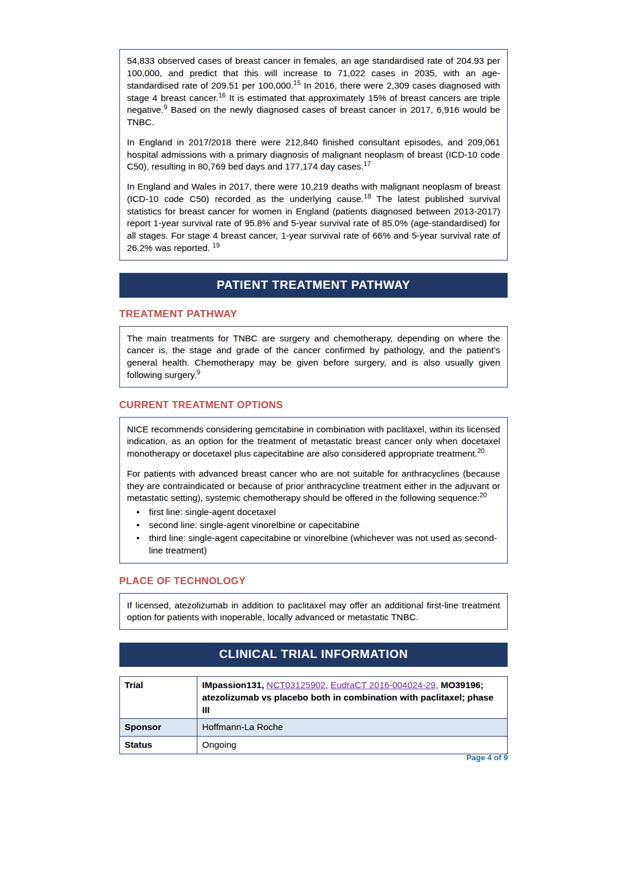54,833 observed cases of breast cancer in females, an age standardised rate of 204.93 per 100,000, and predict that this will increase to 71,022 cases in 2035, with an age-standardised rate of 209.51 per 100,000.15 In 2016, there were 2,309 cases diagnosed with stage 4 breast cancer.16 It is estimated that approximately 15% of breast cancers are triple negative.9 Based on the newly diagnosed cases of breast cancer in 2017, 6,916 would be TNBC.
In England in 2017/2018 there were 212,840 finished consultant episodes, and 209,061 hospital admissions with a primary diagnosis of malignant neoplasm of breast (ICD-10 code C50), resulting in 80,769 bed days and 177,174 day cases.17
In England and Wales in 2017, there were 10,219 deaths with malignant neoplasm of breast (ICD-10 code C50) recorded as the underlying cause.18 The latest published survival statistics for breast cancer for women in England (patients diagnosed between 2013-2017) report 1-year survival rate of 95.8% and 5-year survival rate of 85.0% (age-standardised) for all stages. For stage 4 breast cancer, 1-year survival rate of 66% and 5-year survival rate of 26.2% was reported. 19
PATIENT TREATMENT PATHWAY
Treatment pathway
The main treatments for TNBC are surgery and chemotherapy, depending on where the cancer is, the stage and grade of the cancer confirmed by pathology, and the patient’s general health. Chemotherapy may be given before surgery, and is also usually given following surgery.9
Current treatment options
NICE recommends considering gemcitabine in combination with paclitaxel, within its licensed indication, as an option for the treatment of metastatic breast cancer only when docetaxel monotherapy or docetaxel plus capecitabine are also considered appropriate treatment.20
For patients with advanced breast cancer who are not suitable for anthracyclines (because they are contraindicated or because of prior anthracycline treatment either in the adjuvant or metastatic setting), systemic chemotherapy should be offered in the following sequence:20
first line: single-agent docetaxel
second line: single-agent vinorelbine or capecitabine
third line: single-agent capecitabine or vinorelbine (whichever was not used as second-line treatment)
Place of technology
If licensed, atezolizumab in addition to paclitaxel may offer an additional first-line treatment option for patients with inoperable, locally advanced or metastatic TNBC.
CLINICAL TRIAL INFORMATION
| Trial | IMpassion131, NCT03125902 , EudraCT 2016-004024-29 , MO39196; atezolizumab vs placebo both in combination with paclitaxel; phase III |
| Sponsor | Hoffmann-La Roche |
| Status | Ongoing |
Page 4 of 9